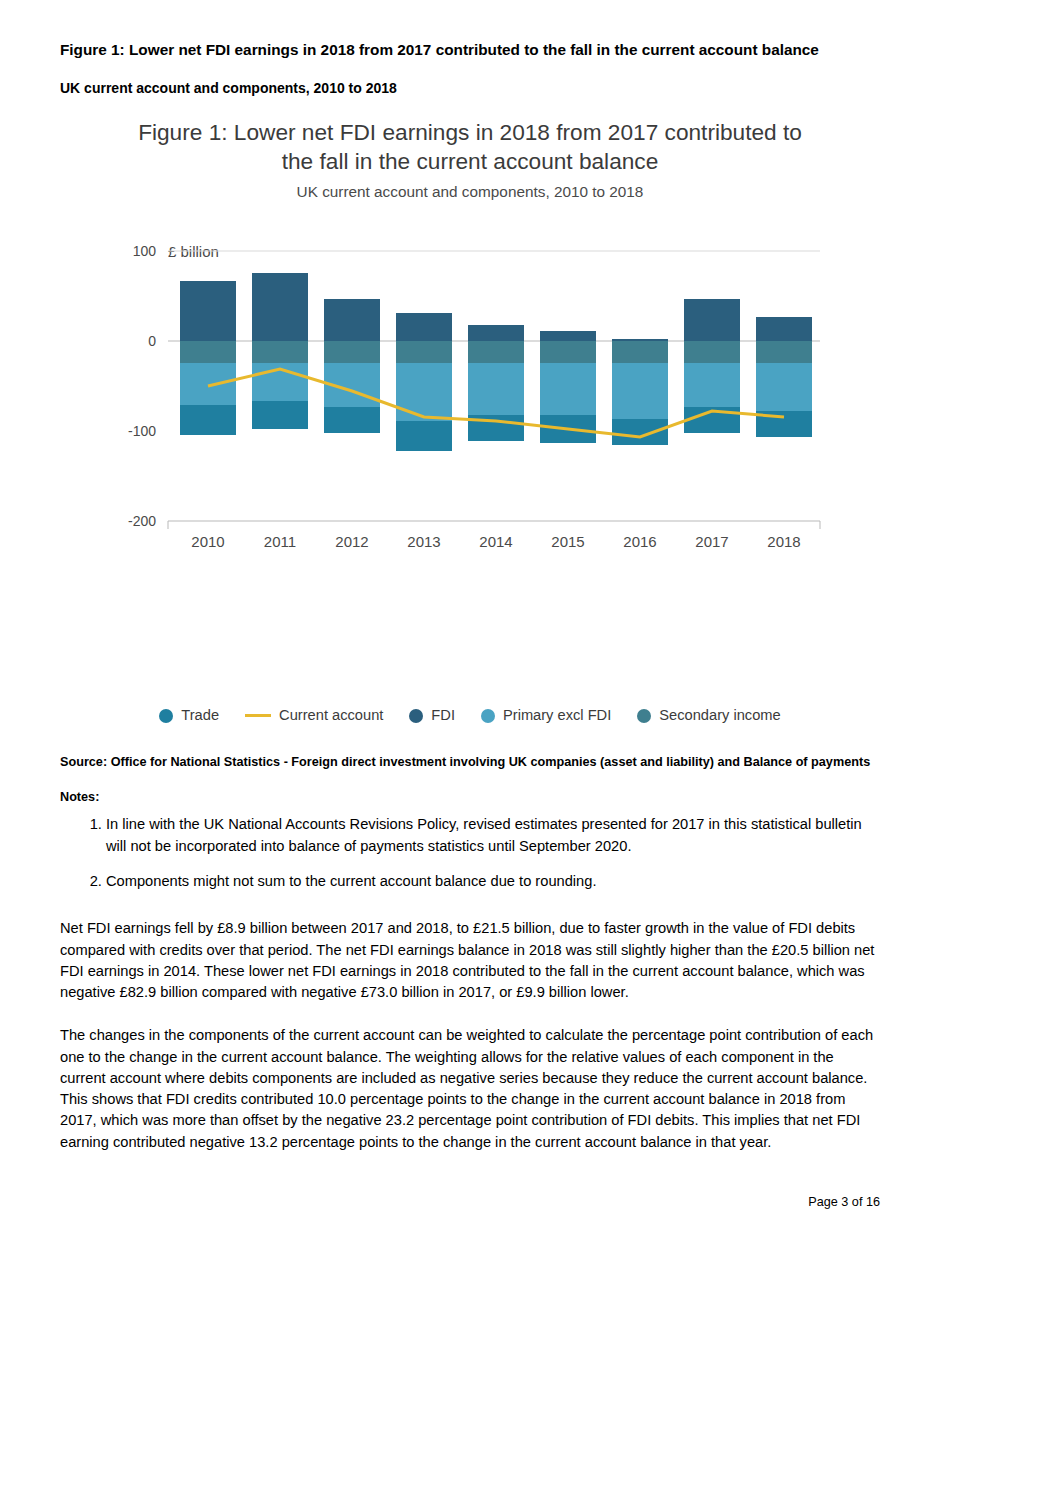Figure 1: Lower net FDI earnings in 2018 from 2017 contributed to the fall in the current account balance
UK current account and components, 2010 to 2018
Figure 1: Lower net FDI earnings in 2018 from 2017 contributed to the fall in the current account balance
UK current account and components, 2010 to 2018
£ billion 100 0 -100 -200 2010 2011 2012 2013 2014 2015 2016 2017 2018
Trade Current account FDI Primary excl FDI Secondary income
Source: Office for National Statistics - Foreign direct investment involving UK companies (asset and liability) and Balance of payments
Notes:
In line with the UK National Accounts Revisions Policy, revised estimates presented for 2017 in this statistical bulletin will not be incorporated into balance of payments statistics until September 2020.
Components might not sum to the current account balance due to rounding.
Net FDI earnings fell by £8.9 billion between 2017 and 2018, to £21.5 billion, due to faster growth in the value of FDI debits compared with credits over that period. The net FDI earnings balance in 2018 was still slightly higher than the £20.5 billion net FDI earnings in 2014. These lower net FDI earnings in 2018 contributed to the fall in the current account balance, which was negative £82.9 billion compared with negative £73.0 billion in 2017, or £9.9 billion lower.
The changes in the components of the current account can be weighted to calculate the percentage point contribution of each one to the change in the current account balance. The weighting allows for the relative values of each component in the current account where debits components are included as negative series because they reduce the current account balance. This shows that FDI credits contributed 10.0 percentage points to the change in the current account balance in 2018 from 2017, which was more than offset by the negative 23.2 percentage point contribution of FDI debits. This implies that net FDI earning contributed negative 13.2 percentage points to the change in the current account balance in that year.
Page 3 of 16